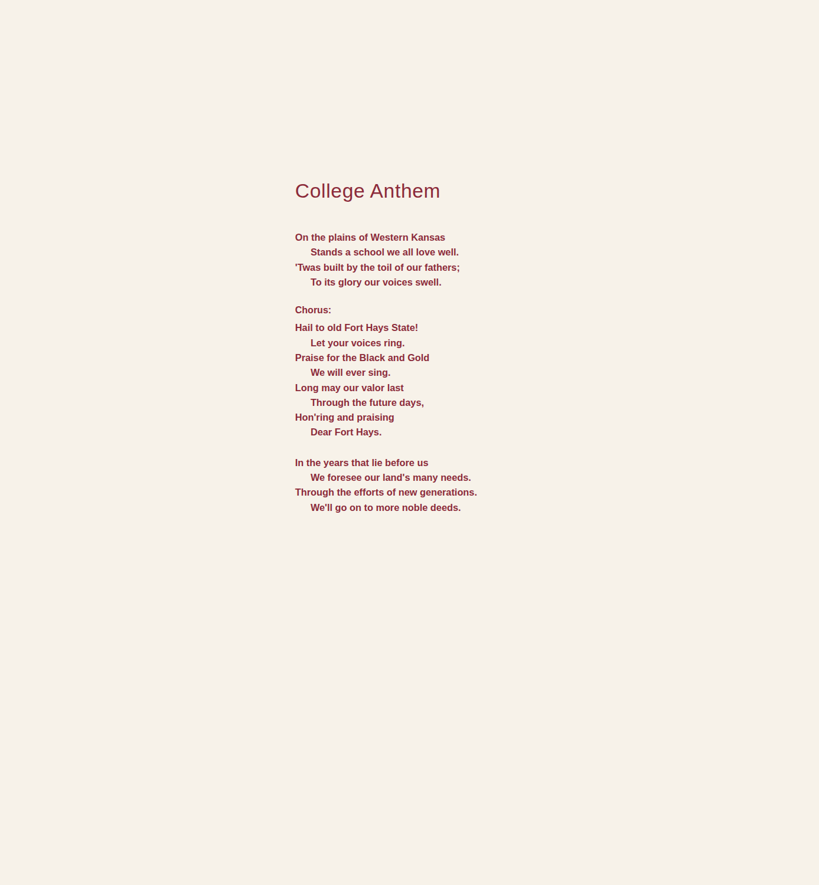College Anthem
On the plains of Western Kansas
Stands a school we all love well.
'Twas built by the toil of our fathers;
To its glory our voices swell.
Chorus:
Hail to old Fort Hays State!
Let your voices ring.
Praise for the Black and Gold
We will ever sing.
Long may our valor last
Through the future days,
Hon'ring and praising
Dear Fort Hays.
In the years that lie before us
We foresee our land's many needs.
Through the efforts of new generations.
We'll go on to more noble deeds.